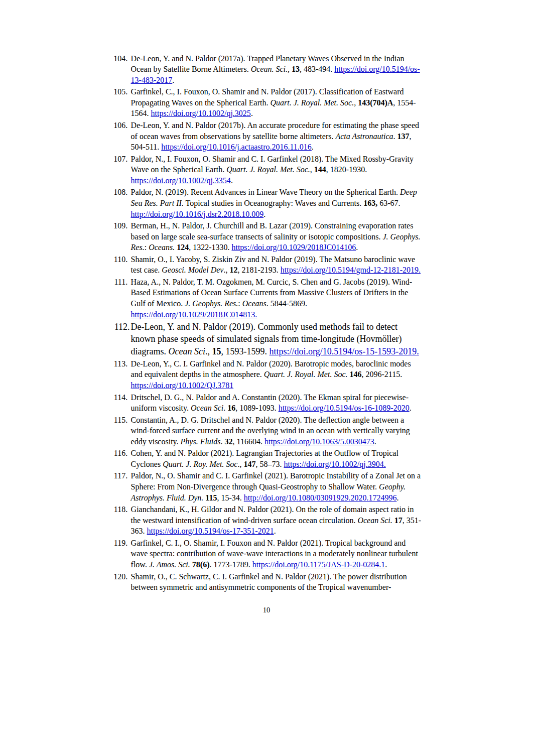104 De-Leon, Y. and N. Paldor (2017a). Trapped Planetary Waves Observed in the Indian Ocean by Satellite Borne Altimeters. Ocean. Sci., 13, 483-494. https://doi.org/10.5194/os-13-483-2017.
105 Garfinkel, C., I. Fouxon, O. Shamir and N. Paldor (2017). Classification of Eastward Propagating Waves on the Spherical Earth. Quart. J. Royal. Met. Soc., 143(704)A, 1554-1564. https://doi.org/10.1002/qj.3025.
106 De-Leon, Y. and N. Paldor (2017b). An accurate procedure for estimating the phase speed of ocean waves from observations by satellite borne altimeters. Acta Astronautica. 137, 504-511. https://doi.org/10.1016/j.actaastro.2016.11.016.
107 Paldor, N., I. Fouxon, O. Shamir and C. I. Garfinkel (2018). The Mixed Rossby-Gravity Wave on the Spherical Earth. Quart. J. Royal. Met. Soc., 144, 1820-1930. https://doi.org/10.1002/qj.3354.
108 Paldor, N. (2019). Recent Advances in Linear Wave Theory on the Spherical Earth. Deep Sea Res. Part II. Topical studies in Oceanography: Waves and Currents. 163, 63-67. http://doi.org/10.1016/j.dsr2.2018.10.009.
109 Berman, H., N. Paldor, J. Churchill and B. Lazar (2019). Constraining evaporation rates based on large scale sea-surface transects of salinity or isotopic compositions. J. Geophys. Res.: Oceans. 124, 1322-1330. https://doi.org/10.1029/2018JC014106.
110 Shamir, O., I. Yacoby, S. Ziskin Ziv and N. Paldor (2019). The Matsuno baroclinic wave test case. Geosci. Model Dev., 12, 2181-2193. https://doi.org/10.5194/gmd-12-2181-2019.
111 Haza, A., N. Paldor, T. M. Ozgokmen, M. Curcic, S. Chen and G. Jacobs (2019). Wind-Based Estimations of Ocean Surface Currents from Massive Clusters of Drifters in the Gulf of Mexico. J. Geophys. Res.: Oceans. 5844-5869. https://doi.org/10.1029/2018JC014813.
112 De-Leon, Y. and N. Paldor (2019). Commonly used methods fail to detect known phase speeds of simulated signals from time-longitude (Hovmöller) diagrams. Ocean Sci., 15, 1593-1599. https://doi.org/10.5194/os-15-1593-2019.
113 De-Leon, Y., C. I. Garfinkel and N. Paldor (2020). Barotropic modes, baroclinic modes and equivalent depths in the atmosphere. Quart. J. Royal. Met. Soc. 146, 2096-2115. https://doi.org/10.1002/QJ.3781
114 Dritschel, D. G., N. Paldor and A. Constantin (2020). The Ekman spiral for piecewise-uniform viscosity. Ocean Sci. 16, 1089-1093. https://doi.org/10.5194/os-16-1089-2020.
115 Constantin, A., D. G. Dritschel and N. Paldor (2020). The deflection angle between a wind-forced surface current and the overlying wind in an ocean with vertically varying eddy viscosity. Phys. Fluids. 32, 116604. https://doi.org/10.1063/5.0030473.
116 Cohen, Y. and N. Paldor (2021). Lagrangian Trajectories at the Outflow of Tropical Cyclones Quart. J. Roy. Met. Soc., 147, 58–73. https://doi.org/10.1002/qj.3904.
117 Paldor, N., O. Shamir and C. I. Garfinkel (2021). Barotropic Instability of a Zonal Jet on a Sphere: From Non-Divergence through Quasi-Geostrophy to Shallow Water. Geophy. Astrophys. Fluid. Dyn. 115, 15-34. http://doi.org/10.1080/03091929.2020.1724996.
118 Gianchandani, K., H. Gildor and N. Paldor (2021). On the role of domain aspect ratio in the westward intensification of wind-driven surface ocean circulation. Ocean Sci. 17, 351-363. https://doi.org/10.5194/os-17-351-2021.
119 Garfinkel, C. I., O. Shamir, I. Fouxon and N. Paldor (2021). Tropical background and wave spectra: contribution of wave-wave interactions in a moderately nonlinear turbulent flow. J. Amos. Sci. 78(6). 1773-1789. https://doi.org/10.1175/JAS-D-20-0284.1.
120 Shamir, O., C. Schwartz, C. I. Garfinkel and N. Paldor (2021). The power distribution between symmetric and antisymmetric components of the Tropical wavenumber-
10